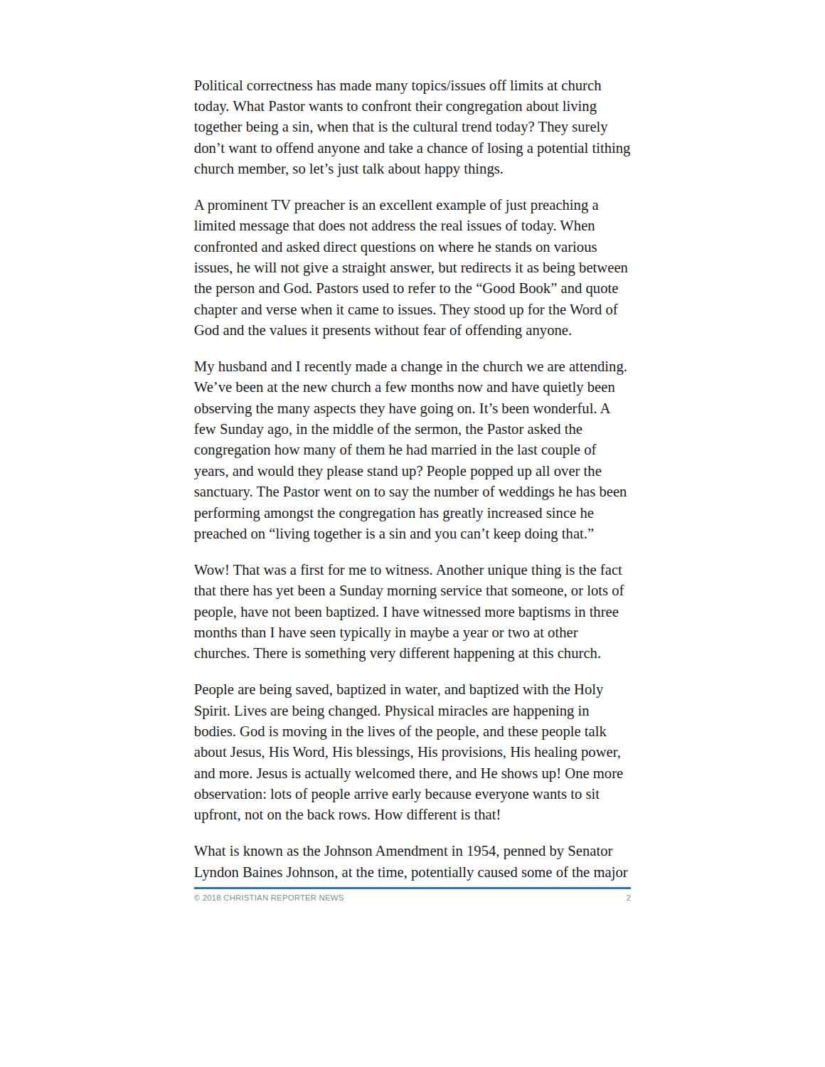Political correctness has made many topics/issues off limits at church today. What Pastor wants to confront their congregation about living together being a sin, when that is the cultural trend today? They surely don’t want to offend anyone and take a chance of losing a potential tithing church member, so let’s just talk about happy things.
A prominent TV preacher is an excellent example of just preaching a limited message that does not address the real issues of today. When confronted and asked direct questions on where he stands on various issues, he will not give a straight answer, but redirects it as being between the person and God. Pastors used to refer to the “Good Book” and quote chapter and verse when it came to issues. They stood up for the Word of God and the values it presents without fear of offending anyone.
My husband and I recently made a change in the church we are attending. We’ve been at the new church a few months now and have quietly been observing the many aspects they have going on. It’s been wonderful. A few Sunday ago, in the middle of the sermon, the Pastor asked the congregation how many of them he had married in the last couple of years, and would they please stand up? People popped up all over the sanctuary. The Pastor went on to say the number of weddings he has been performing amongst the congregation has greatly increased since he preached on “living together is a sin and you can’t keep doing that.”
Wow! That was a first for me to witness. Another unique thing is the fact that there has yet been a Sunday morning service that someone, or lots of people, have not been baptized. I have witnessed more baptisms in three months than I have seen typically in maybe a year or two at other churches. There is something very different happening at this church.
People are being saved, baptized in water, and baptized with the Holy Spirit. Lives are being changed. Physical miracles are happening in bodies. God is moving in the lives of the people, and these people talk about Jesus, His Word, His blessings, His provisions, His healing power, and more. Jesus is actually welcomed there, and He shows up! One more observation: lots of people arrive early because everyone wants to sit upfront, not on the back rows. How different is that!
What is known as the Johnson Amendment in 1954, penned by Senator Lyndon Baines Johnson, at the time, potentially caused some of the major
© 2018 CHRISTIAN REPORTER NEWS 2